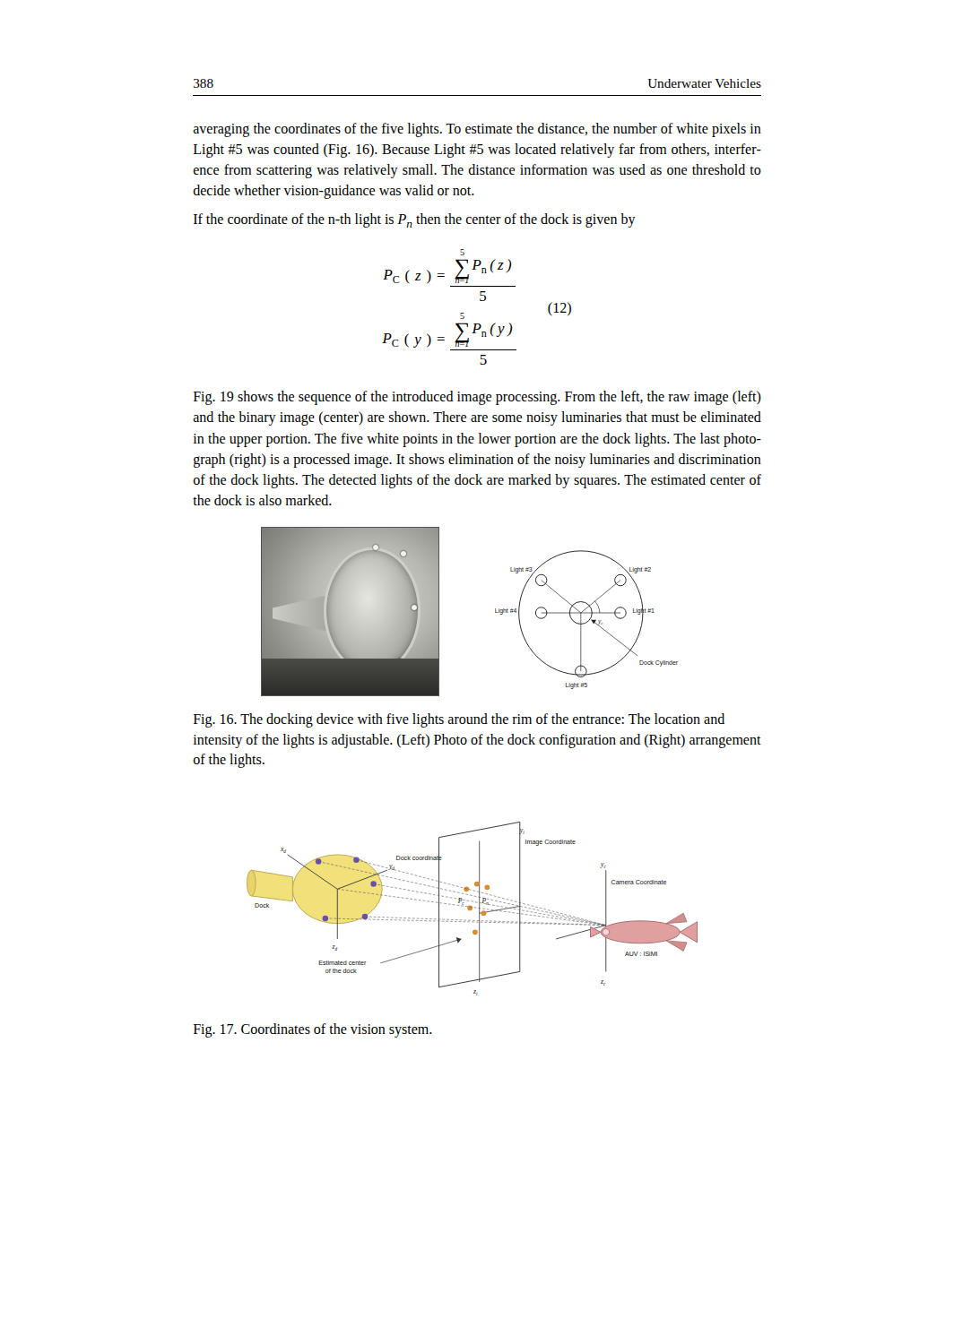388 Underwater Vehicles
averaging the coordinates of the five lights. To estimate the distance, the number of white pixels in Light #5 was counted (Fig. 16). Because Light #5 was located relatively far from others, interference from scattering was relatively small. The distance information was used as one threshold to decide whether vision-guidance was valid or not.
If the coordinate of the n-th light is Pn then the center of the dock is given by
PC(z)= 5 ∑ n=1 Pn ( z ) 5
PC(y)= 5 ∑ n=1 Pn ( y ) 5
(12)
Fig. 19 shows the sequence of the introduced image processing. From the left, the raw image (left) and the binary image (center) are shown. There are some noisy luminaries that must be eliminated in the upper portion. The five white points in the lower portion are the dock lights. The last photograph (right) is a processed image. It shows elimination of the noisy luminaries and discrimination of the dock lights. The detected lights of the dock are marked by squares. The estimated center of the dock is also marked.
yc Light #2 Light #1 Light #3 Light #4 Light #5 Dock Cylinder
Fig. 16. The docking device with five lights around the rim of the entrance: The location and intensity of the lights is adjustable. (Left) Photo of the dock configuration and (Right) arrangement of the lights.
xd yd zd Dock coordinate Dock yi zi Image Coordinate Pc Pn yc zc Camera Coordinate AUV : ISiMI Estimated center of the dock
Fig. 17. Coordinates of the vision system.